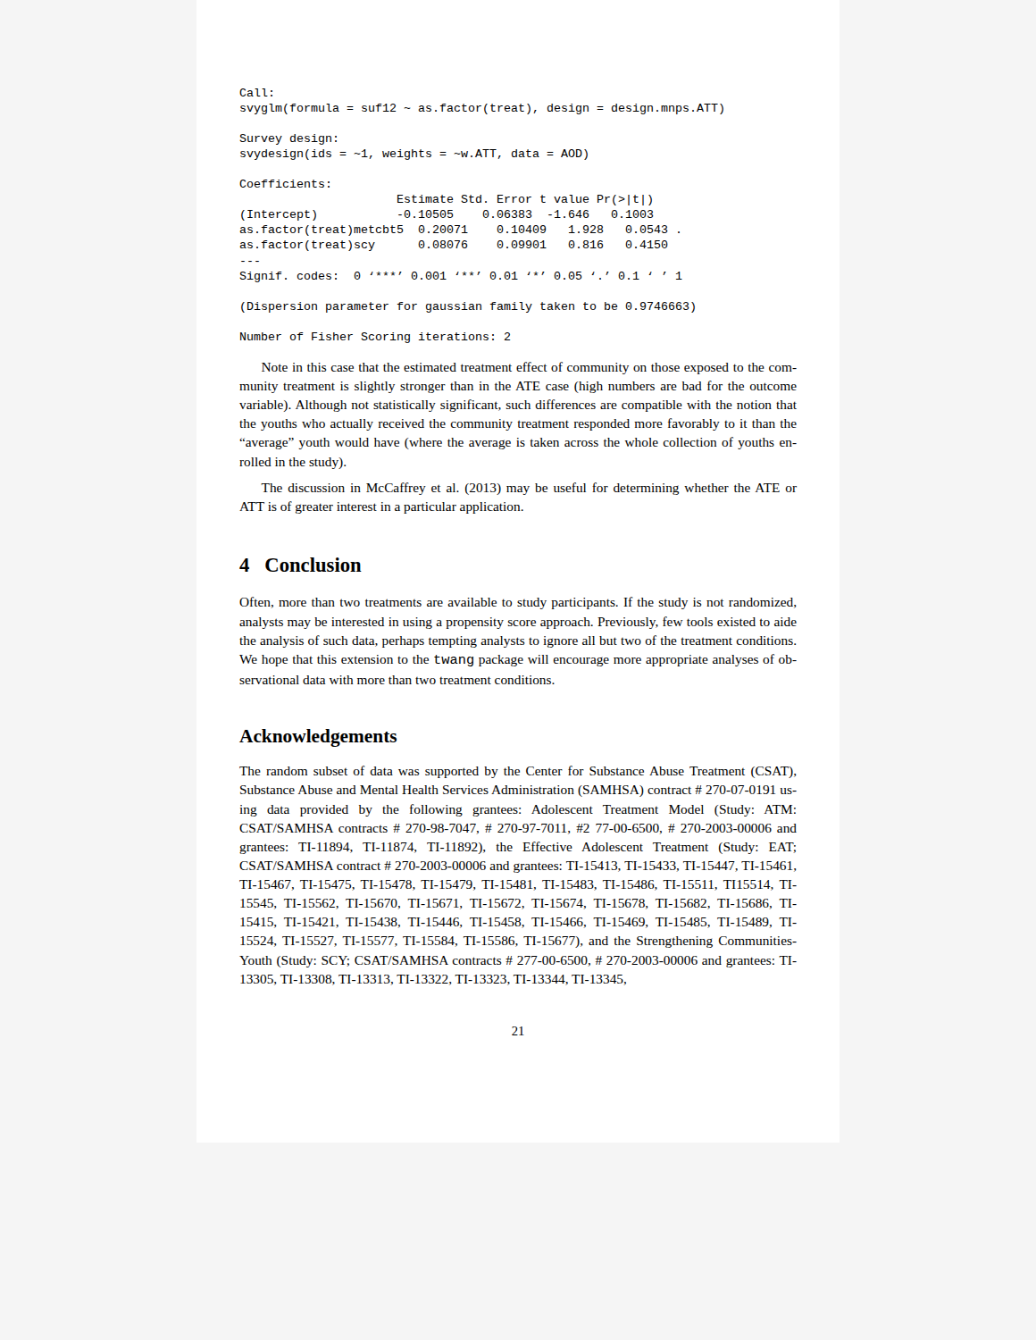Call:
svyglm(formula = suf12 ~ as.factor(treat), design = design.mnps.ATT)

Survey design:
svydesign(ids = ~1, weights = ~w.ATT, data = AOD)

Coefficients:
                      Estimate Std. Error t value Pr(>|t|)
(Intercept)           -0.10505    0.06383  -1.646   0.1003
as.factor(treat)metcbt5  0.20071    0.10409   1.928   0.0543 .
as.factor(treat)scy      0.08076    0.09901   0.816   0.4150
---
Signif. codes:  0 ‘***’ 0.001 ‘**’ 0.01 ‘*’ 0.05 ‘.’ 0.1 ‘ ’ 1

(Dispersion parameter for gaussian family taken to be 0.9746663)

Number of Fisher Scoring iterations: 2
Note in this case that the estimated treatment effect of community on those exposed to the community treatment is slightly stronger than in the ATE case (high numbers are bad for the outcome variable). Although not statistically significant, such differences are compatible with the notion that the youths who actually received the community treatment responded more favorably to it than the “average” youth would have (where the average is taken across the whole collection of youths enrolled in the study).
The discussion in McCaffrey et al. (2013) may be useful for determining whether the ATE or ATT is of greater interest in a particular application.
4 Conclusion
Often, more than two treatments are available to study participants. If the study is not randomized, analysts may be interested in using a propensity score approach. Previously, few tools existed to aide the analysis of such data, perhaps tempting analysts to ignore all but two of the treatment conditions. We hope that this extension to the twang package will encourage more appropriate analyses of observational data with more than two treatment conditions.
Acknowledgements
The random subset of data was supported by the Center for Substance Abuse Treatment (CSAT), Substance Abuse and Mental Health Services Administration (SAMHSA) contract # 270-07-0191 using data provided by the following grantees: Adolescent Treatment Model (Study: ATM: CSAT/SAMHSA contracts # 270-98-7047, # 270-97-7011, #2 77-00-6500, # 270-2003-00006 and grantees: TI-11894, TI-11874, TI-11892), the Effective Adolescent Treatment (Study: EAT; CSAT/SAMHSA contract # 270-2003-00006 and grantees: TI-15413, TI-15433, TI-15447, TI-15461, TI-15467, TI-15475, TI-15478, TI-15479, TI-15481, TI-15483, TI-15486, TI-15511, TI15514, TI-15545, TI-15562, TI-15670, TI-15671, TI-15672, TI-15674, TI-15678, TI-15682, TI-15686, TI-15415, TI-15421, TI-15438, TI-15446, TI-15458, TI-15466, TI-15469, TI-15485, TI-15489, TI-15524, TI-15527, TI-15577, TI-15584, TI-15586, TI-15677), and the Strengthening Communities-Youth (Study: SCY; CSAT/SAMHSA contracts # 277-00-6500, # 270-2003-00006 and grantees: TI-13305, TI-13308, TI-13313, TI-13322, TI-13323, TI-13344, TI-13345,
21